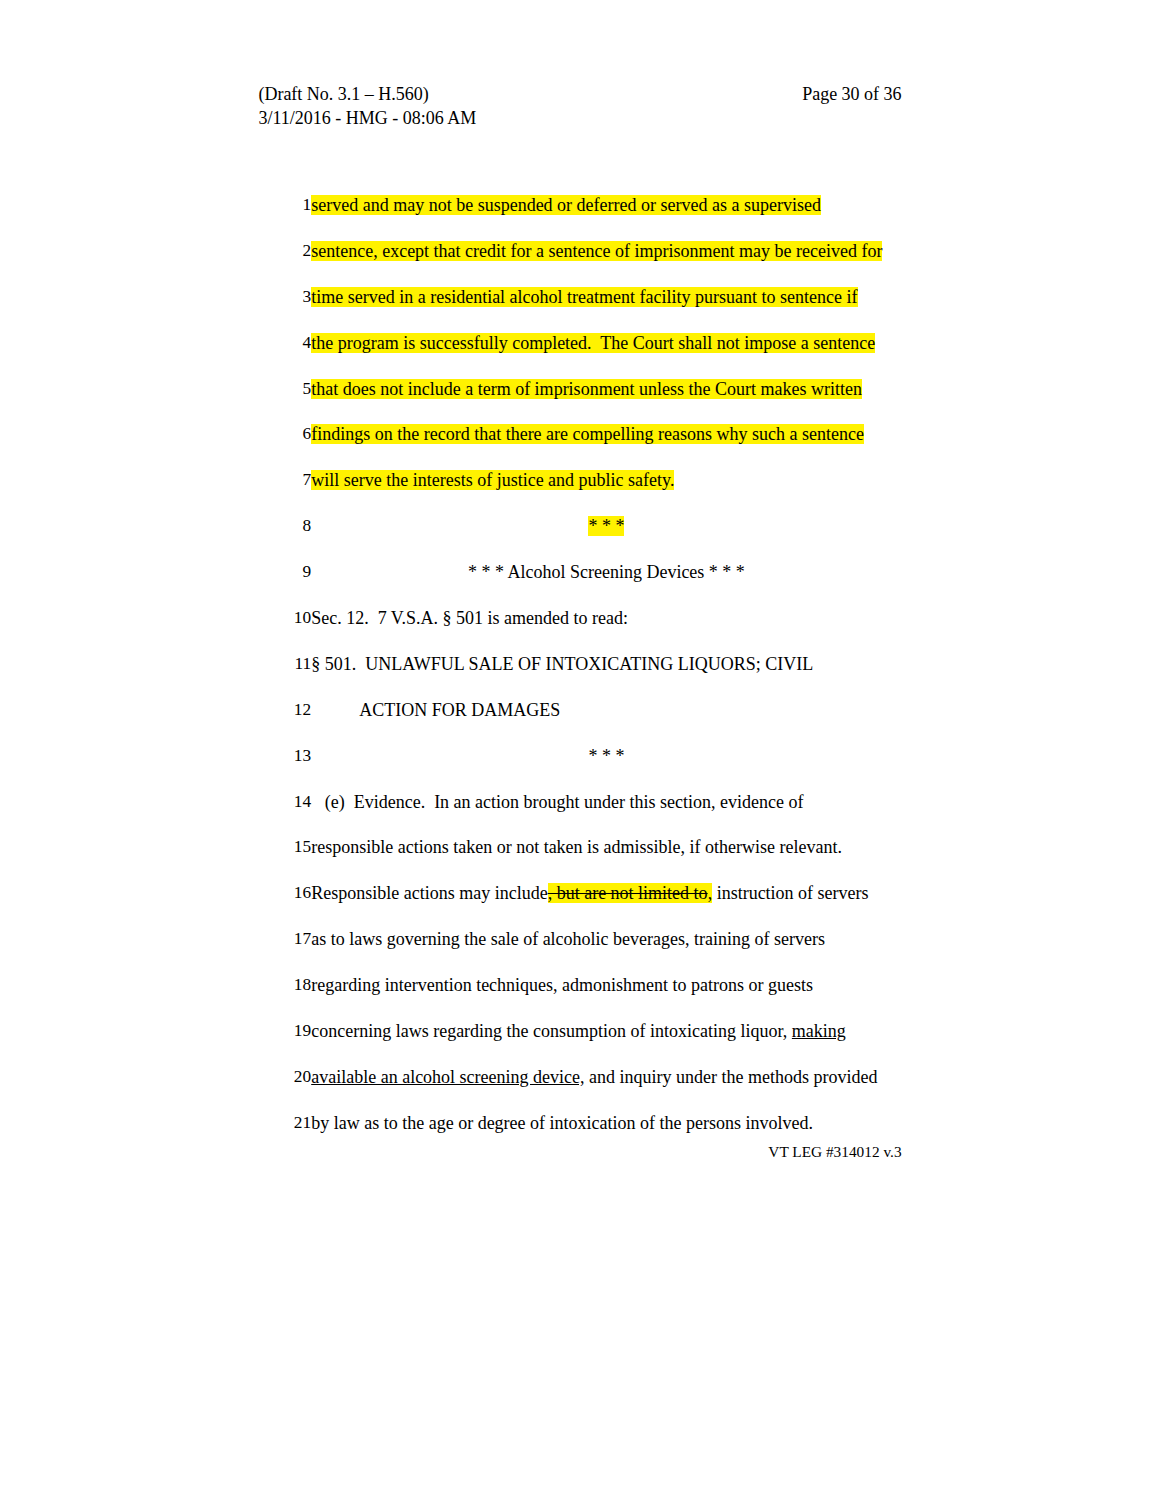(Draft No. 3.1 – H.560) 3/11/2016 - HMG - 08:06 AM
Page 30 of 36
| 1 | served and may not be suspended or deferred or served as a supervised |
| 2 | sentence, except that credit for a sentence of imprisonment may be received for |
| 3 | time served in a residential alcohol treatment facility pursuant to sentence if |
| 4 | the program is successfully completed. The Court shall not impose a sentence |
| 5 | that does not include a term of imprisonment unless the Court makes written |
| 6 | findings on the record that there are compelling reasons why such a sentence |
| 7 | will serve the interests of justice and public safety. |
| 8 | * * * |
| 9 | * * * Alcohol Screening Devices * * * |
| 10 | Sec. 12. 7 V.S.A. § 501 is amended to read: |
| 11 | § 501. UNLAWFUL SALE OF INTOXICATING LIQUORS; CIVIL |
| 12 | ACTION FOR DAMAGES |
| 13 | * * * |
| 14 | (e) Evidence. In an action brought under this section, evidence of |
| 15 | responsible actions taken or not taken is admissible, if otherwise relevant. |
| 16 | Responsible actions may include , but are not limited to , instruction of servers |
| 17 | as to laws governing the sale of alcoholic beverages, training of servers |
| 18 | regarding intervention techniques, admonishment to patrons or guests |
| 19 | concerning laws regarding the consumption of intoxicating liquor, making |
| 20 | available an alcohol screening device, and inquiry under the methods provided |
| 21 | by law as to the age or degree of intoxication of the persons involved. |
VT LEG #314012 v.3